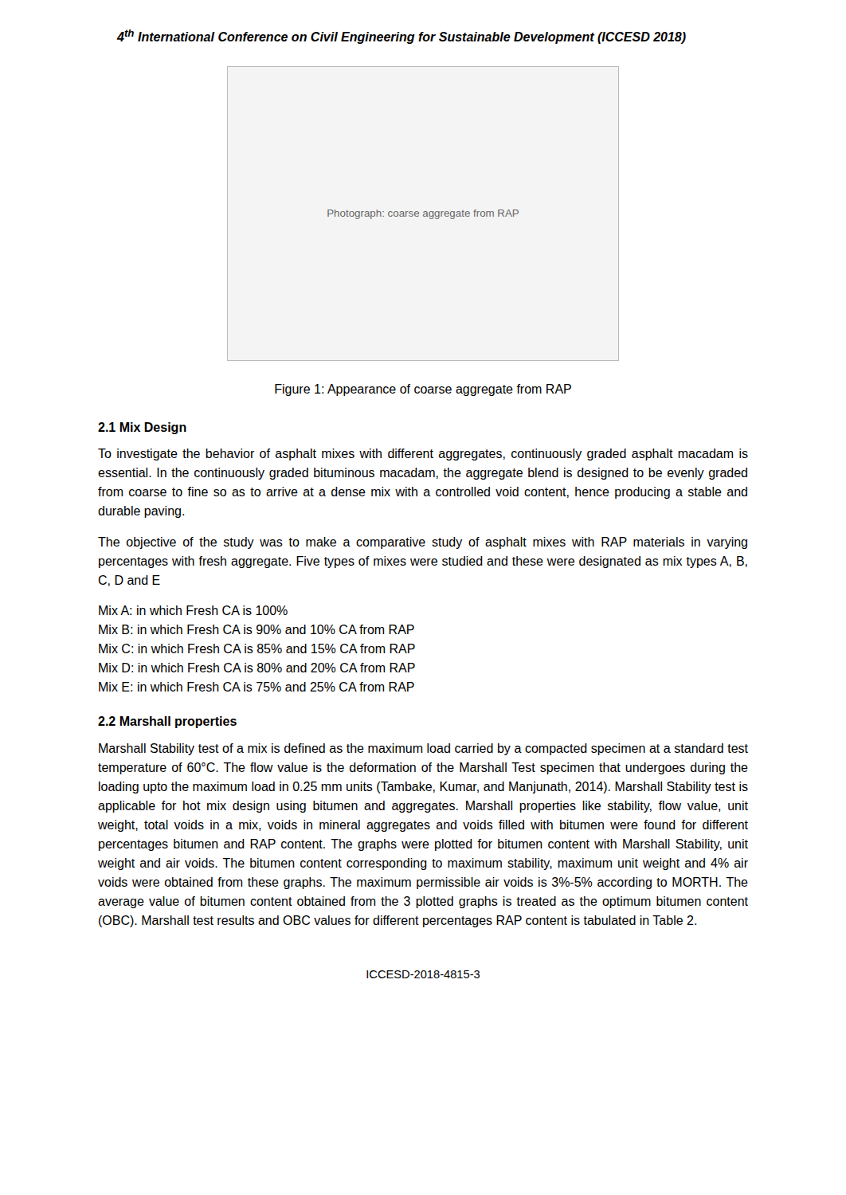4th International Conference on Civil Engineering for Sustainable Development (ICCESD 2018)
Photograph: coarse aggregate from RAP
Figure 1: Appearance of coarse aggregate from RAP
2.1 Mix Design
To investigate the behavior of asphalt mixes with different aggregates, continuously graded asphalt macadam is essential. In the continuously graded bituminous macadam, the aggregate blend is designed to be evenly graded from coarse to fine so as to arrive at a dense mix with a controlled void content, hence producing a stable and durable paving.
The objective of the study was to make a comparative study of asphalt mixes with RAP materials in varying percentages with fresh aggregate. Five types of mixes were studied and these were designated as mix types A, B, C, D and E
Mix A: in which Fresh CA is 100%
Mix B: in which Fresh CA is 90% and 10% CA from RAP
Mix C: in which Fresh CA is 85% and 15% CA from RAP
Mix D: in which Fresh CA is 80% and 20% CA from RAP
Mix E: in which Fresh CA is 75% and 25% CA from RAP
2.2 Marshall properties
Marshall Stability test of a mix is defined as the maximum load carried by a compacted specimen at a standard test temperature of 60°C. The flow value is the deformation of the Marshall Test specimen that undergoes during the loading upto the maximum load in 0.25 mm units (Tambake, Kumar, and Manjunath, 2014). Marshall Stability test is applicable for hot mix design using bitumen and aggregates. Marshall properties like stability, flow value, unit weight, total voids in a mix, voids in mineral aggregates and voids filled with bitumen were found for different percentages bitumen and RAP content. The graphs were plotted for bitumen content with Marshall Stability, unit weight and air voids. The bitumen content corresponding to maximum stability, maximum unit weight and 4% air voids were obtained from these graphs. The maximum permissible air voids is 3%-5% according to MORTH. The average value of bitumen content obtained from the 3 plotted graphs is treated as the optimum bitumen content (OBC). Marshall test results and OBC values for different percentages RAP content is tabulated in Table 2.
ICCESD-2018-4815-3